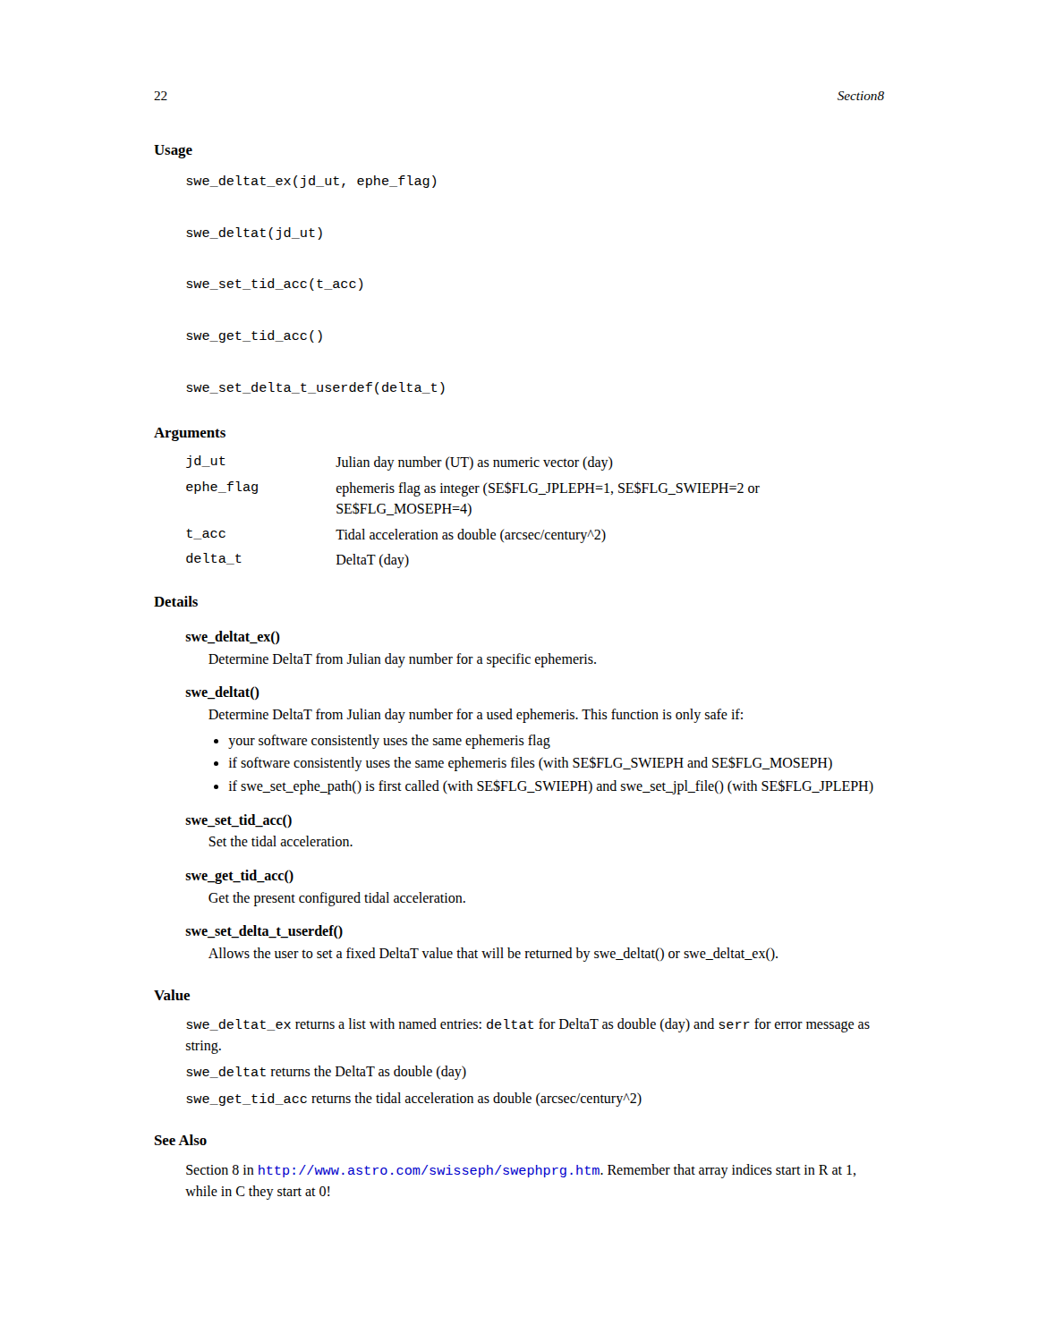22 Section8
Usage
swe_deltat_ex(jd_ut, ephe_flag)

swe_deltat(jd_ut)

swe_set_tid_acc(t_acc)

swe_get_tid_acc()

swe_set_delta_t_userdef(delta_t)
Arguments
jd_ut
Julian day number (UT) as numeric vector (day)
ephe_flag
ephemeris flag as integer (SE$FLG_JPLEPH=1, SE$FLG_SWIEPH=2 or SE$FLG_MOSEPH=4)
t_acc
Tidal acceleration as double (arcsec/century^2)
delta_t
DeltaT (day)
Details
swe_deltat_ex()
Determine DeltaT from Julian day number for a specific ephemeris.
swe_deltat()
Determine DeltaT from Julian day number for a used ephemeris. This function is only safe if:
your software consistently uses the same ephemeris flag
if software consistently uses the same ephemeris files (with SE$FLG_SWIEPH and SE$FLG_MOSEPH)
if swe_set_ephe_path() is first called (with SE$FLG_SWIEPH) and swe_set_jpl_file() (with SE$FLG_JPLEPH)
swe_set_tid_acc()
Set the tidal acceleration.
swe_get_tid_acc()
Get the present configured tidal acceleration.
swe_set_delta_t_userdef()
Allows the user to set a fixed DeltaT value that will be returned by swe_deltat() or swe_deltat_ex().
Value
swe_deltat_ex returns a list with named entries: deltat for DeltaT as double (day) and serr for error message as string.
swe_deltat returns the DeltaT as double (day)
swe_get_tid_acc returns the tidal acceleration as double (arcsec/century^2)
See Also
Section 8 in http://www.astro.com/swisseph/swephprg.htm. Remember that array indices start in R at 1, while in C they start at 0!